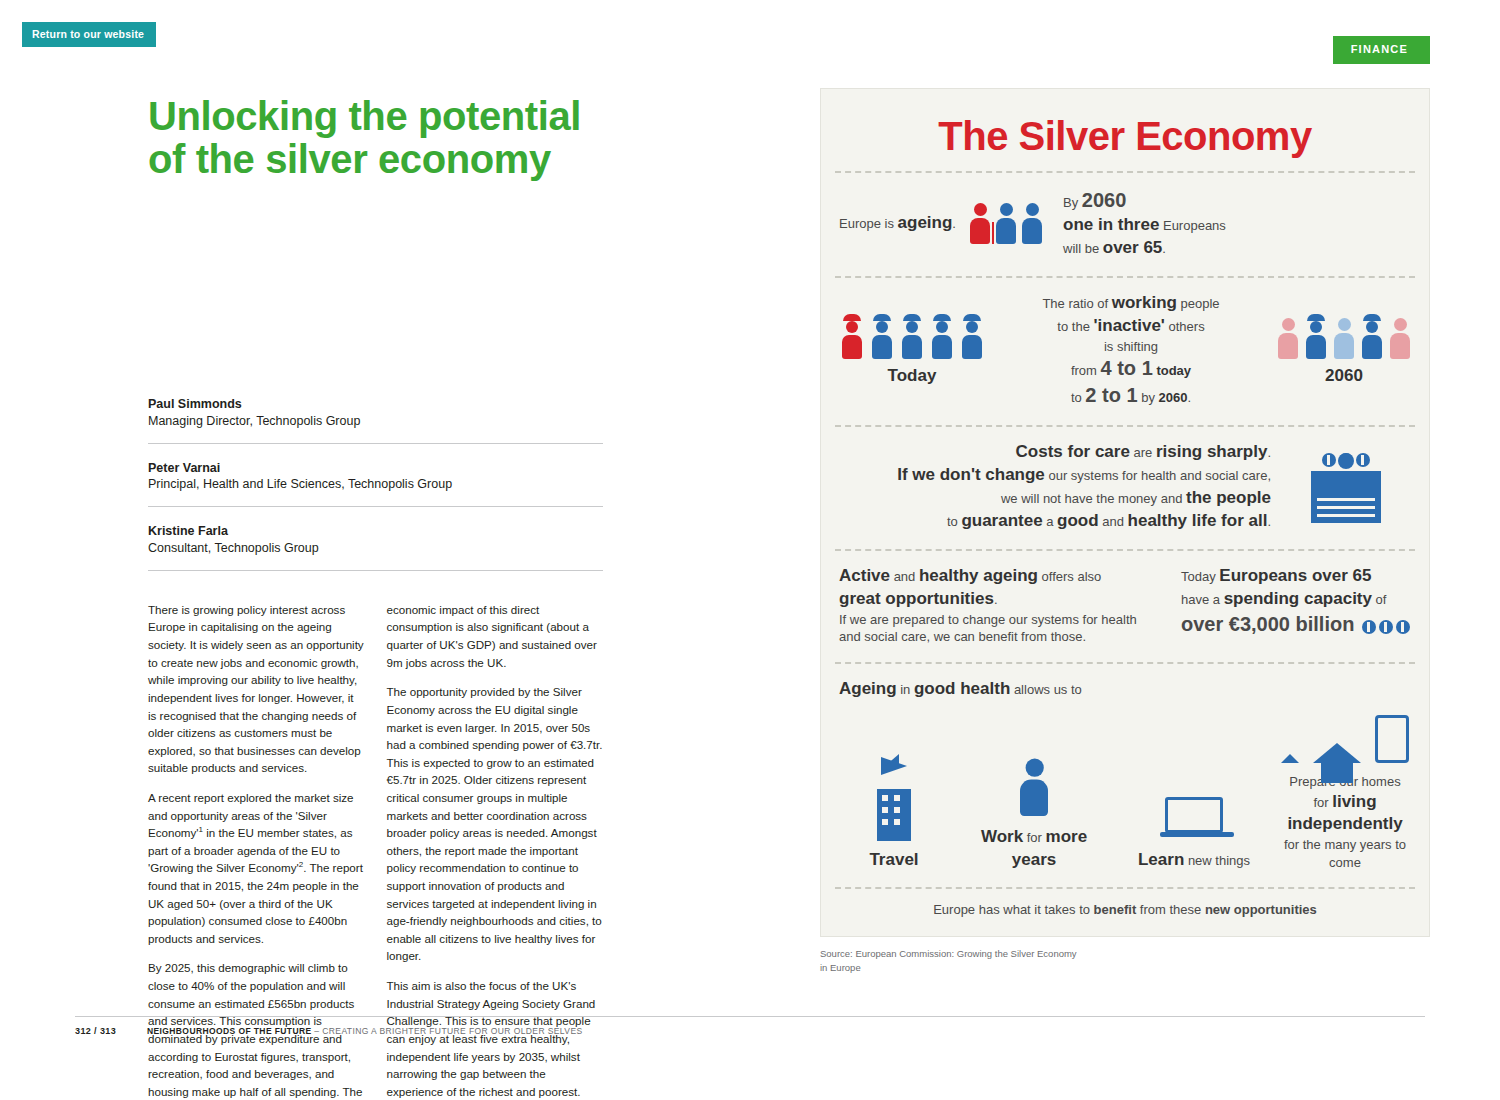Return to our website
Finance
Unlocking the potential
of the silver economy
Paul Simmonds
Managing Director, Technopolis Group
Peter Varnai
Principal, Health and Life Sciences, Technopolis Group
Kristine Farla
Consultant, Technopolis Group
There is growing policy interest across Europe in capitalising on the ageing society. It is widely seen as an opportunity to create new jobs and economic growth, while improving our ability to live healthy, independent lives for longer. However, it is recognised that the changing needs of older citizens as customers must be explored, so that businesses can develop suitable products and services.
A recent report explored the market size and opportunity areas of the 'Silver Economy'1 in the EU member states, as part of a broader agenda of the EU to 'Growing the Silver Economy'2. The report found that in 2015, the 24m people in the UK aged 50+ (over a third of the UK population) consumed close to £400bn products and services.
By 2025, this demographic will climb to close to 40% of the population and will consume an estimated £565bn products and services. This consumption is dominated by private expenditure and according to Eurostat figures, transport, recreation, food and beverages, and housing make up half of all spending. The economic impact of this direct consumption is also significant (about a quarter of UK's GDP) and sustained over 9m jobs across the UK.
The opportunity provided by the Silver Economy across the EU digital single market is even larger. In 2015, over 50s had a combined spending power of €3.7tr. This is expected to grow to an estimated €5.7tr in 2025. Older citizens represent critical consumer groups in multiple markets and better coordination across broader policy areas is needed. Amongst others, the report made the important policy recommendation to continue to support innovation of products and services targeted at independent living in age-friendly neighbourhoods and cities, to enable all citizens to live healthy lives for longer.
This aim is also the focus of the UK's Industrial Strategy Ageing Society Grand Challenge. This is to ensure that people can enjoy at least five extra healthy, independent life years by 2035, whilst narrowing the gap between the experience of the richest and poorest.
The Silver Economy
Europe is ageing.
By 2060
one in three Europeans
will be over 65.
Today
The ratio of working people
to the 'inactive' others
is shifting
from 4 to 1 today
to 2 to 1 by 2060.
2060
Costs for care are rising sharply.
If we don't change our systems for health and social care,
we will not have the money and the people
to guarantee a good and healthy life for all.
Active and healthy ageing offers also
great opportunities.
If we are prepared to change our systems for health
and social care, we can benefit from those.
Today Europeans over 65
have a spending capacity of
over €3,000 billion
Ageing in good health allows us to
Travel
Work for more years
Learn new things
Prepare our homes
for living independently
for the many years to come
Europe has what it takes to benefit from these new opportunities
Source: European Commission: Growing the Silver Economy
in Europe
312 / 313 Neighbourhoods of the Future – Creating a brighter future for our older selves